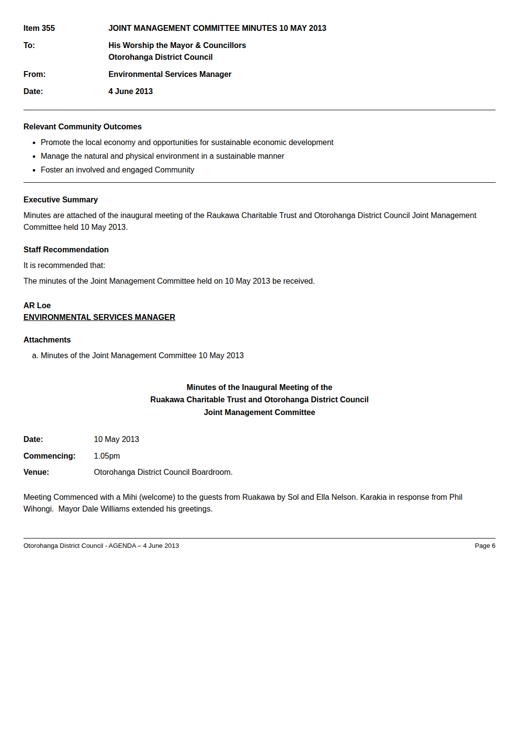| Item 355 | JOINT MANAGEMENT COMMITTEE MINUTES 10 MAY 2013 |
| To: | His Worship the Mayor & Councillors Otorohanga District Council |
| From: | Environmental Services Manager |
| Date: | 4 June 2013 |
Relevant Community Outcomes
Promote the local economy and opportunities for sustainable economic development
Manage the natural and physical environment in a sustainable manner
Foster an involved and engaged Community
Executive Summary
Minutes are attached of the inaugural meeting of the Raukawa Charitable Trust and Otorohanga District Council Joint Management Committee held 10 May 2013.
Staff Recommendation
It is recommended that:
The minutes of the Joint Management Committee held on 10 May 2013 be received.
AR Loe
ENVIRONMENTAL SERVICES MANAGER
Attachments
Minutes of the Joint Management Committee 10 May 2013
Minutes of the Inaugural Meeting of the
Ruakawa Charitable Trust and Otorohanga District Council
Joint Management Committee
| Date: | 10 May 2013 |
| Commencing: | 1.05pm |
| Venue: | Otorohanga District Council Boardroom. |
Meeting Commenced with a Mihi (welcome) to the guests from Ruakawa by Sol and Ella Nelson. Karakia in response from Phil Wihongi. Mayor Dale Williams extended his greetings.
Otorohanga District Council - AGENDA – 4 June 2013 Page 6